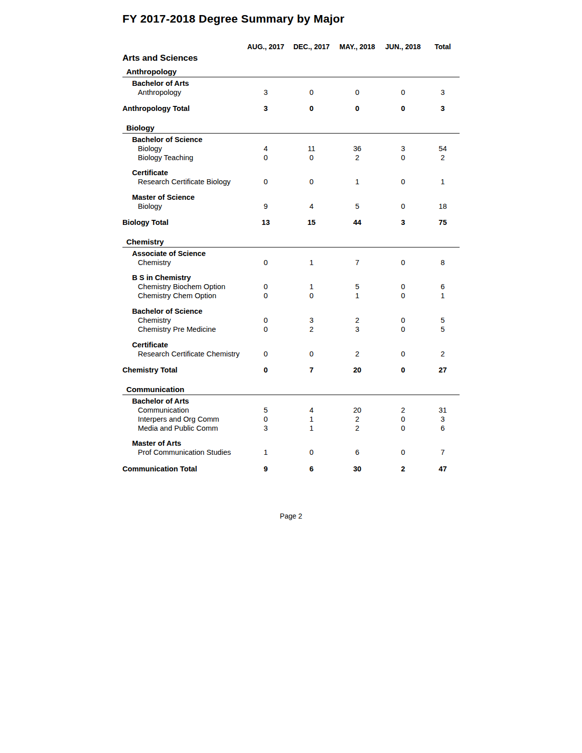FY 2017-2018 Degree Summary by Major
| | AUG., 2017 | DEC., 2017 | MAY., 2018 | JUN., 2018 | Total |
| --- | --- | --- | --- | --- | --- |
| Arts and Sciences | |
| Anthropology | |
| Bachelor of Arts | |
| Anthropology | 3 | 0 | 0 | 0 | 3 |
| Anthropology Total | 3 | 0 | 0 | 0 | 3 |
| Biology | |
| Bachelor of Science | |
| Biology | 4 | 11 | 36 | 3 | 54 |
| Biology Teaching | 0 | 0 | 2 | 0 | 2 |
| Certificate | |
| Research Certificate Biology | 0 | 0 | 1 | 0 | 1 |
| Master of Science | |
| Biology | 9 | 4 | 5 | 0 | 18 |
| Biology Total | 13 | 15 | 44 | 3 | 75 |
| Chemistry | |
| Associate of Science | |
| Chemistry | 0 | 1 | 7 | 0 | 8 |
| B S in Chemistry | |
| Chemistry Biochem Option | 0 | 1 | 5 | 0 | 6 |
| Chemistry Chem Option | 0 | 0 | 1 | 0 | 1 |
| Bachelor of Science | |
| Chemistry | 0 | 3 | 2 | 0 | 5 |
| Chemistry Pre Medicine | 0 | 2 | 3 | 0 | 5 |
| Certificate | |
| Research Certificate Chemistry | 0 | 0 | 2 | 0 | 2 |
| Chemistry Total | 0 | 7 | 20 | 0 | 27 |
| Communication | |
| Bachelor of Arts | |
| Communication | 5 | 4 | 20 | 2 | 31 |
| Interpers and Org Comm | 0 | 1 | 2 | 0 | 3 |
| Media and Public Comm | 3 | 1 | 2 | 0 | 6 |
| Master of Arts | |
| Prof Communication Studies | 1 | 0 | 6 | 0 | 7 |
| Communication Total | 9 | 6 | 30 | 2 | 47 |
Page 2